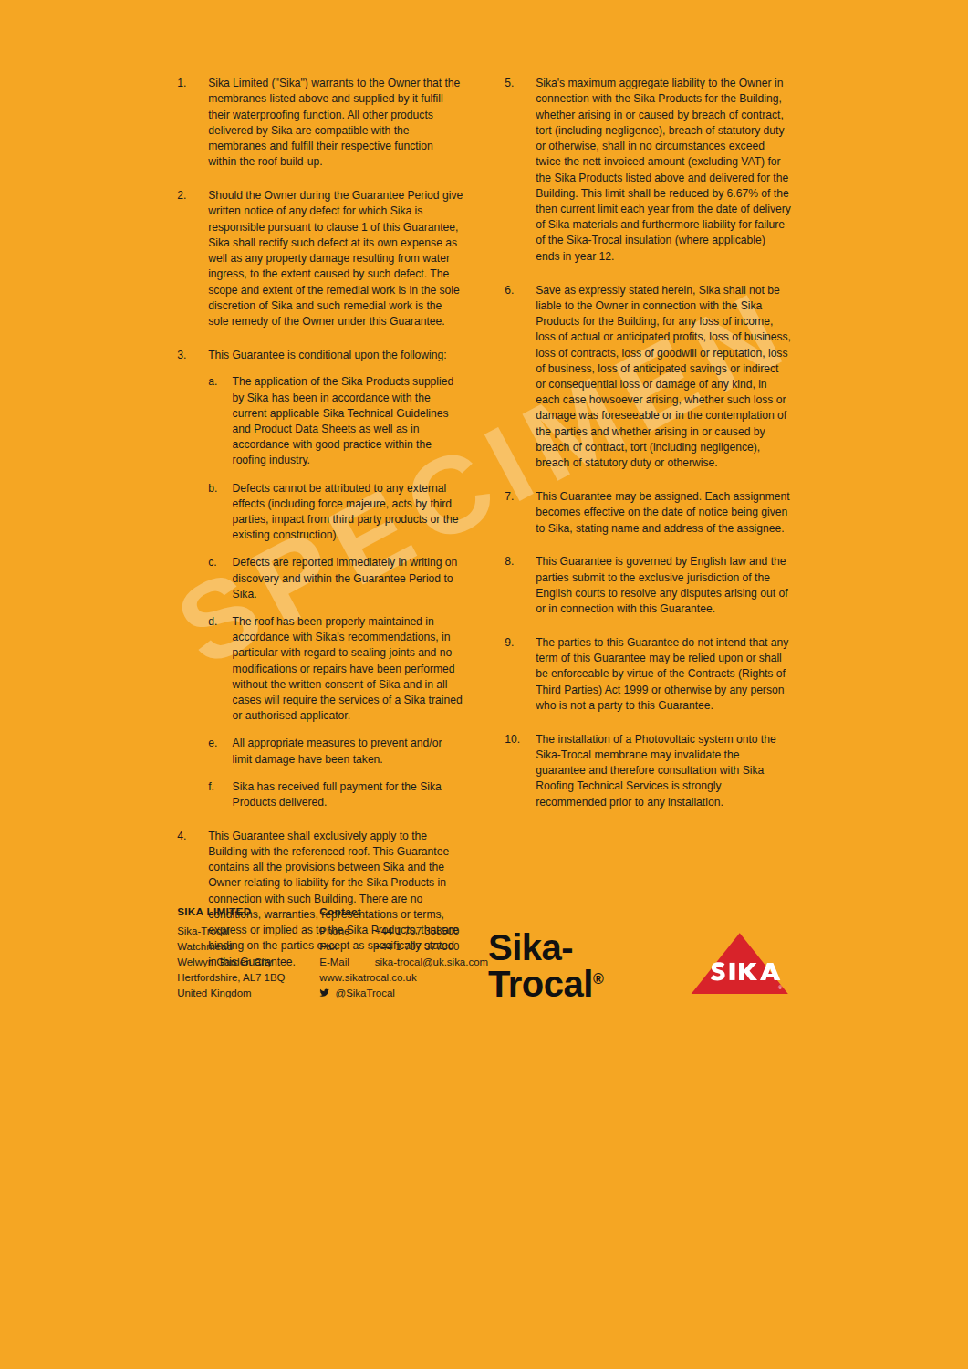SPECIMEN
Sika Limited ("Sika") warrants to the Owner that the membranes listed above and supplied by it fulfill their waterproofing function. All other products delivered by Sika are compatible with the membranes and fulfill their respective function within the roof build-up.
Should the Owner during the Guarantee Period give written notice of any defect for which Sika is responsible pursuant to clause 1 of this Guarantee, Sika shall rectify such defect at its own expense as well as any property damage resulting from water ingress, to the extent caused by such defect. The scope and extent of the remedial work is in the sole discretion of Sika and such remedial work is the sole remedy of the Owner under this Guarantee.
This Guarantee is conditional upon the following:
The application of the Sika Products supplied by Sika has been in accordance with the current applicable Sika Technical Guidelines and Product Data Sheets as well as in accordance with good practice within the roofing industry.
Defects cannot be attributed to any external effects (including force majeure, acts by third parties, impact from third party products or the existing construction).
Defects are reported immediately in writing on discovery and within the Guarantee Period to Sika.
The roof has been properly maintained in accordance with Sika's recommendations, in particular with regard to sealing joints and no modifications or repairs have been performed without the written consent of Sika and in all cases will require the services of a Sika trained or authorised applicator.
All appropriate measures to prevent and/or limit damage have been taken.
Sika has received full payment for the Sika Products delivered.
This Guarantee shall exclusively apply to the Building with the referenced roof. This Guarantee contains all the provisions between Sika and the Owner relating to liability for the Sika Products in connection with such Building. There are no conditions, warranties, representations or terms, express or implied as to the Sika Products, that are binding on the parties except as specifically stated in this Guarantee.
Sika's maximum aggregate liability to the Owner in connection with the Sika Products for the Building, whether arising in or caused by breach of contract, tort (including negligence), breach of statutory duty or otherwise, shall in no circumstances exceed twice the nett invoiced amount (excluding VAT) for the Sika Products listed above and delivered for the Building. This limit shall be reduced by 6.67% of the then current limit each year from the date of delivery of Sika materials and furthermore liability for failure of the Sika-Trocal insulation (where applicable) ends in year 12.
Save as expressly stated herein, Sika shall not be liable to the Owner in connection with the Sika Products for the Building, for any loss of income, loss of actual or anticipated profits, loss of business, loss of contracts, loss of goodwill or reputation, loss of business, loss of anticipated savings or indirect or consequential loss or damage of any kind, in each case howsoever arising, whether such loss or damage was foreseeable or in the contemplation of the parties and whether arising in or caused by breach of contract, tort (including negligence), breach of statutory duty or otherwise.
This Guarantee may be assigned. Each assignment becomes effective on the date of notice being given to Sika, stating name and address of the assignee.
This Guarantee is governed by English law and the parties submit to the exclusive jurisdiction of the English courts to resolve any disputes arising out of or in connection with this Guarantee.
The parties to this Guarantee do not intend that any term of this Guarantee may be relied upon or shall be enforceable by virtue of the Contracts (Rights of Third Parties) Act 1999 or otherwise by any person who is not a party to this Guarantee.
The installation of a Photovoltaic system onto the Sika-Trocal membrane may invalidate the guarantee and therefore consultation with Sika Roofing Technical Services is strongly recommended prior to any installation.
SIKA LIMITED
Sika-Trocal
Watchmead
Welwyn Garden City
Hertfordshire, AL7 1BQ
United Kingdom
Contact
Phone+44 1 707 358500
Fax+44 1 707 377300
E-Mail sika-trocal@uk.sika.com
www.sikatrocal.co.uk
@SikaTrocal
Sika-Trocal®
®